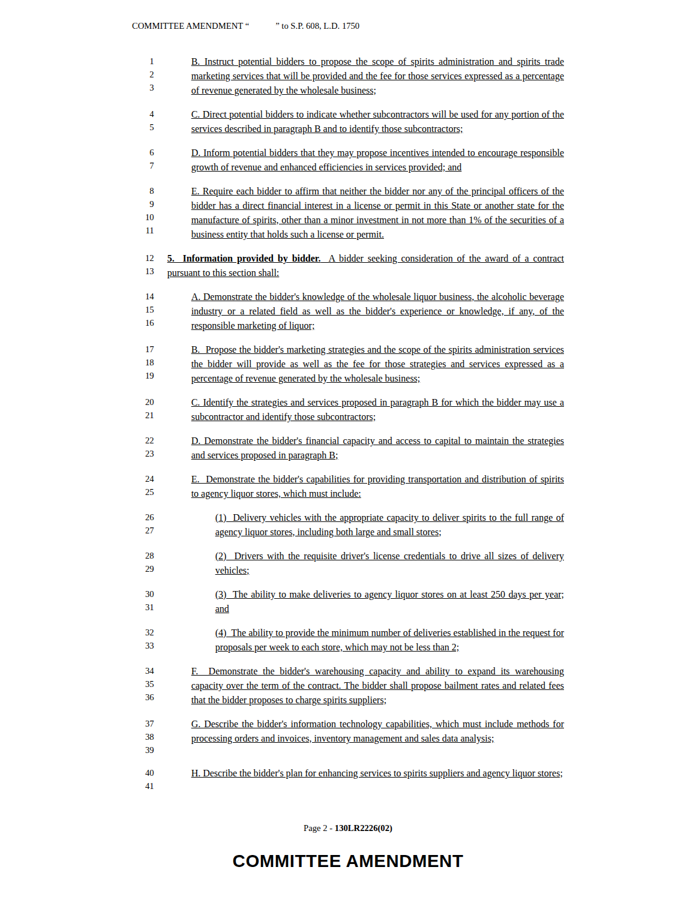COMMITTEE AMENDMENT “ ” to S.P. 608, L.D. 1750
123
B. Instruct potential bidders to propose the scope of spirits administration and spirits trade marketing services that will be provided and the fee for those services expressed as a percentage of revenue generated by the wholesale business;
45
C. Direct potential bidders to indicate whether subcontractors will be used for any portion of the services described in paragraph B and to identify those subcontractors;
67
D. Inform potential bidders that they may propose incentives intended to encourage responsible growth of revenue and enhanced efficiencies in services provided; and
891011
E. Require each bidder to affirm that neither the bidder nor any of the principal officers of the bidder has a direct financial interest in a license or permit in this State or another state for the manufacture of spirits, other than a minor investment in not more than 1% of the securities of a business entity that holds such a license or permit.
1213
5. Information provided by bidder. A bidder seeking consideration of the award of a contract pursuant to this section shall:
141516
A. Demonstrate the bidder's knowledge of the wholesale liquor business, the alcoholic beverage industry or a related field as well as the bidder's experience or knowledge, if any, of the responsible marketing of liquor;
171819
B. Propose the bidder's marketing strategies and the scope of the spirits administration services the bidder will provide as well as the fee for those strategies and services expressed as a percentage of revenue generated by the wholesale business;
2021
C. Identify the strategies and services proposed in paragraph B for which the bidder may use a subcontractor and identify those subcontractors;
2223
D. Demonstrate the bidder's financial capacity and access to capital to maintain the strategies and services proposed in paragraph B;
2425
E. Demonstrate the bidder's capabilities for providing transportation and distribution of spirits to agency liquor stores, which must include:
2627
(1) Delivery vehicles with the appropriate capacity to deliver spirits to the full range of agency liquor stores, including both large and small stores;
2829
(2) Drivers with the requisite driver's license credentials to drive all sizes of delivery vehicles;
3031
(3) The ability to make deliveries to agency liquor stores on at least 250 days per year; and
3233
(4) The ability to provide the minimum number of deliveries established in the request for proposals per week to each store, which may not be less than 2;
343536
F. Demonstrate the bidder's warehousing capacity and ability to expand its warehousing capacity over the term of the contract. The bidder shall propose bailment rates and related fees that the bidder proposes to charge spirits suppliers;
373839
G. Describe the bidder's information technology capabilities, which must include methods for processing orders and invoices, inventory management and sales data analysis;
4041
H. Describe the bidder's plan for enhancing services to spirits suppliers and agency liquor stores;
Page 2 - 130LR2226(02)
COMMITTEE AMENDMENT